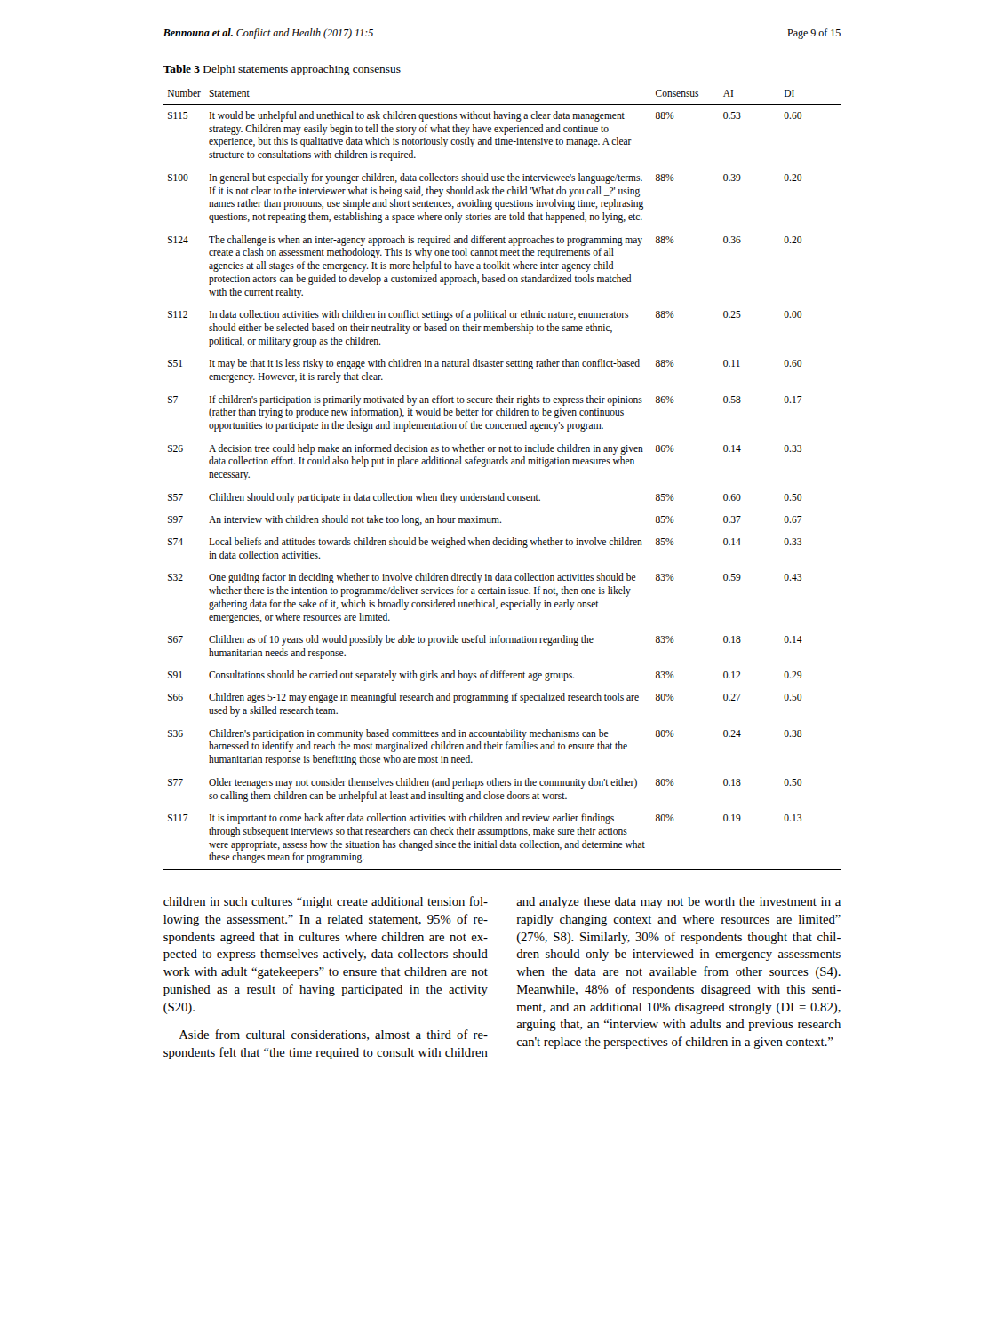Bennouna et al. Conflict and Health (2017) 11:5
Page 9 of 15
Table 3 Delphi statements approaching consensus
| Number | Statement | Consensus | AI | DI |
| --- | --- | --- | --- | --- |
| S115 | It would be unhelpful and unethical to ask children questions without having a clear data management strategy. Children may easily begin to tell the story of what they have experienced and continue to experience, but this is qualitative data which is notoriously costly and time-intensive to manage. A clear structure to consultations with children is required. | 88% | 0.53 | 0.60 |
| S100 | In general but especially for younger children, data collectors should use the interviewee's language/terms. If it is not clear to the interviewer what is being said, they should ask the child 'What do you call _?' using names rather than pronouns, use simple and short sentences, avoiding questions involving time, rephrasing questions, not repeating them, establishing a space where only stories are told that happened, no lying, etc. | 88% | 0.39 | 0.20 |
| S124 | The challenge is when an inter-agency approach is required and different approaches to programming may create a clash on assessment methodology. This is why one tool cannot meet the requirements of all agencies at all stages of the emergency. It is more helpful to have a toolkit where inter-agency child protection actors can be guided to develop a customized approach, based on standardized tools matched with the current reality. | 88% | 0.36 | 0.20 |
| S112 | In data collection activities with children in conflict settings of a political or ethnic nature, enumerators should either be selected based on their neutrality or based on their membership to the same ethnic, political, or military group as the children. | 88% | 0.25 | 0.00 |
| S51 | It may be that it is less risky to engage with children in a natural disaster setting rather than conflict-based emergency. However, it is rarely that clear. | 88% | 0.11 | 0.60 |
| S7 | If children's participation is primarily motivated by an effort to secure their rights to express their opinions (rather than trying to produce new information), it would be better for children to be given continuous opportunities to participate in the design and implementation of the concerned agency's program. | 86% | 0.58 | 0.17 |
| S26 | A decision tree could help make an informed decision as to whether or not to include children in any given data collection effort. It could also help put in place additional safeguards and mitigation measures when necessary. | 86% | 0.14 | 0.33 |
| S57 | Children should only participate in data collection when they understand consent. | 85% | 0.60 | 0.50 |
| S97 | An interview with children should not take too long, an hour maximum. | 85% | 0.37 | 0.67 |
| S74 | Local beliefs and attitudes towards children should be weighed when deciding whether to involve children in data collection activities. | 85% | 0.14 | 0.33 |
| S32 | One guiding factor in deciding whether to involve children directly in data collection activities should be whether there is the intention to programme/deliver services for a certain issue. If not, then one is likely gathering data for the sake of it, which is broadly considered unethical, especially in early onset emergencies, or where resources are limited. | 83% | 0.59 | 0.43 |
| S67 | Children as of 10 years old would possibly be able to provide useful information regarding the humanitarian needs and response. | 83% | 0.18 | 0.14 |
| S91 | Consultations should be carried out separately with girls and boys of different age groups. | 83% | 0.12 | 0.29 |
| S66 | Children ages 5-12 may engage in meaningful research and programming if specialized research tools are used by a skilled research team. | 80% | 0.27 | 0.50 |
| S36 | Children's participation in community based committees and in accountability mechanisms can be harnessed to identify and reach the most marginalized children and their families and to ensure that the humanitarian response is benefitting those who are most in need. | 80% | 0.24 | 0.38 |
| S77 | Older teenagers may not consider themselves children (and perhaps others in the community don't either) so calling them children can be unhelpful at least and insulting and close doors at worst. | 80% | 0.18 | 0.50 |
| S117 | It is important to come back after data collection activities with children and review earlier findings through subsequent interviews so that researchers can check their assumptions, make sure their actions were appropriate, assess how the situation has changed since the initial data collection, and determine what these changes mean for programming. | 80% | 0.19 | 0.13 |
children in such cultures “might create additional tension following the assessment.” In a related statement, 95% of respondents agreed that in cultures where children are not expected to express themselves actively, data collectors should work with adult “gatekeepers” to ensure that children are not punished as a result of having participated in the activity (S20).
Aside from cultural considerations, almost a third of respondents felt that “the time required to consult with children and analyze these data may not be worth the investment in a rapidly changing context and where resources are limited” (27%, S8). Similarly, 30% of respondents thought that children should only be interviewed in emergency assessments when the data are not available from other sources (S4). Meanwhile, 48% of respondents disagreed with this sentiment, and an additional 10% disagreed strongly (DI = 0.82), arguing that, an “interview with adults and previous research can't replace the perspectives of children in a given context.”